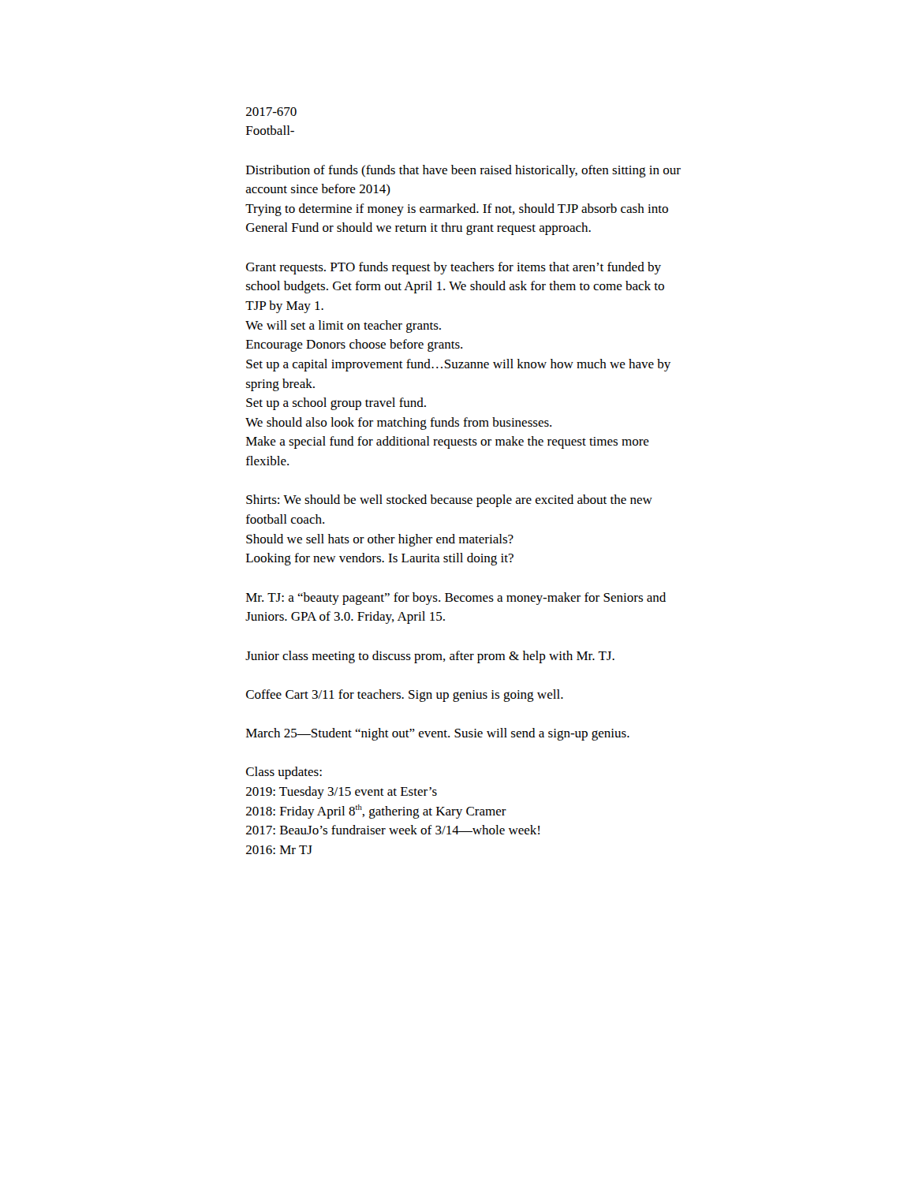2017-670
Football-
Distribution of funds (funds that have been raised historically, often sitting in our account since before 2014)
Trying to determine if money is earmarked. If not, should TJP absorb cash into General Fund or should we return it thru grant request approach.
Grant requests. PTO funds request by teachers for items that aren’t funded by school budgets. Get form out April 1. We should ask for them to come back to TJP by May 1.
We will set a limit on teacher grants.
Encourage Donors choose before grants.
Set up a capital improvement fund…Suzanne will know how much we have by spring break.
Set up a school group travel fund.
We should also look for matching funds from businesses.
Make a special fund for additional requests or make the request times more flexible.
Shirts: We should be well stocked because people are excited about the new football coach.
Should we sell hats or other higher end materials?
Looking for new vendors. Is Laurita still doing it?
Mr. TJ: a “beauty pageant” for boys. Becomes a money-maker for Seniors and Juniors. GPA of 3.0. Friday, April 15.
Junior class meeting to discuss prom, after prom & help with Mr. TJ.
Coffee Cart 3/11 for teachers. Sign up genius is going well.
March 25—Student “night out” event. Susie will send a sign-up genius.
Class updates:
2019: Tuesday 3/15 event at Ester’s
2018: Friday April 8th, gathering at Kary Cramer
2017: BeauJo’s fundraiser week of 3/14—whole week!
2016: Mr TJ